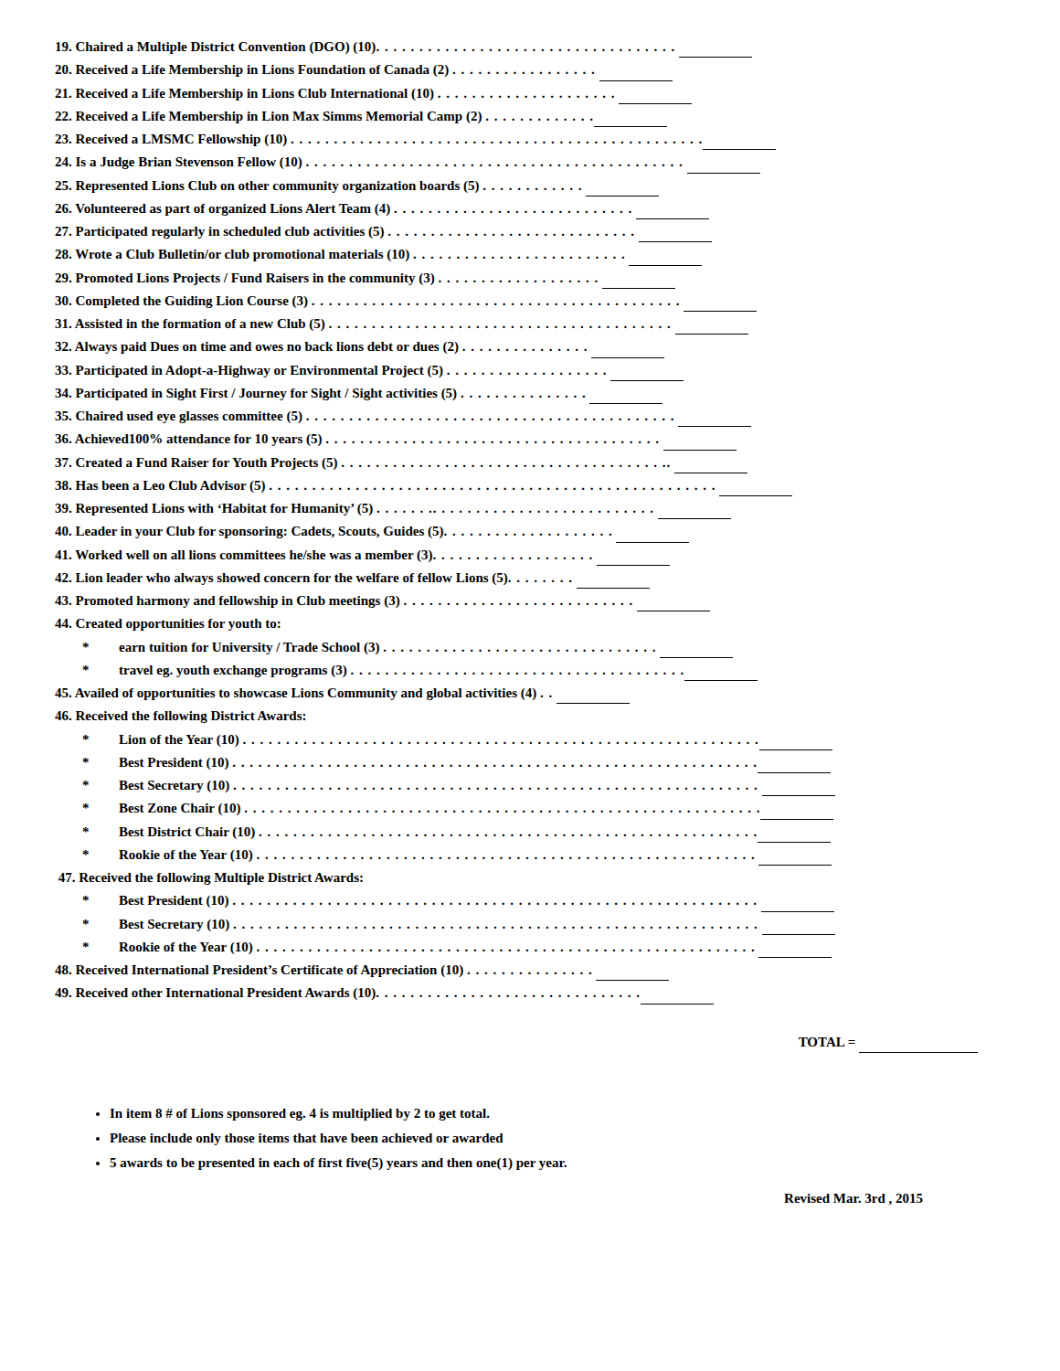19. Chaired a Multiple District Convention (DGO) (10). . . . . . . . . . . . . . . . . . . . . . . . . . . . . . . . . . .
20. Received a Life Membership in Lions Foundation of Canada (2) . . . . . . . . . . . . . . . . .
21. Received a Life Membership in Lions Club International (10) . . . . . . . . . . . . . . . . . . . . .
22. Received a Life Membership in Lion Max Simms Memorial Camp (2) . . . . . . . . . . . . .
23. Received a LMSMC Fellowship (10) . . . . . . . . . . . . . . . . . . . . . . . . . . . . . . . . . . . . . . . . . . . . . . . .
24. Is a Judge Brian Stevenson Fellow (10) . . . . . . . . . . . . . . . . . . . . . . . . . . . . . . . . . . . . . . . . . . . .
25. Represented Lions Club on other community organization boards (5) . . . . . . . . . . . .
26. Volunteered as part of organized Lions Alert Team (4) . . . . . . . . . . . . . . . . . . . . . . . . . . . .
27. Participated regularly in scheduled club activities (5) . . . . . . . . . . . . . . . . . . . . . . . . . . . . .
28. Wrote a Club Bulletin/or club promotional materials (10) . . . . . . . . . . . . . . . . . . . . . . . . .
29. Promoted Lions Projects / Fund Raisers in the community (3) . . . . . . . . . . . . . . . . . . .
30. Completed the Guiding Lion Course (3) . . . . . . . . . . . . . . . . . . . . . . . . . . . . . . . . . . . . . . . . . . .
31. Assisted in the formation of a new Club (5) . . . . . . . . . . . . . . . . . . . . . . . . . . . . . . . . . . . . . . . .
32. Always paid Dues on time and owes no back lions debt or dues (2) . . . . . . . . . . . . . . .
33. Participated in Adopt-a-Highway or Environmental Project (5) . . . . . . . . . . . . . . . . . . .
34. Participated in Sight First / Journey for Sight / Sight activities (5) . . . . . . . . . . . . . . .
35. Chaired used eye glasses committee (5) . . . . . . . . . . . . . . . . . . . . . . . . . . . . . . . . . . . . . . . . . . .
36. Achieved100% attendance for 10 years (5) . . . . . . . . . . . . . . . . . . . . . . . . . . . . . . . . . . . . . . .
37. Created a Fund Raiser for Youth Projects (5) . . . . . . . . . . . . . . . . . . . . . . . . . . . . . . . . . . . . . ..
38. Has been a Leo Club Advisor (5) . . . . . . . . . . . . . . . . . . . . . . . . . . . . . . . . . . . . . . . . . . . . . . . . . . . .
39. Represented Lions with ‘Habitat for Humanity’ (5) . . . . . . .. . . . . . . . . . . . . . . . . . . . . . . . . .
40. Leader in your Club for sponsoring: Cadets, Scouts, Guides (5). . . . . . . . . . . . . . . . . . . .
41. Worked well on all lions committees he/she was a member (3). . . . . . . . . . . . . . . . . . .
42. Lion leader who always showed concern for the welfare of fellow Lions (5). . . . . . . .
43. Promoted harmony and fellowship in Club meetings (3) . . . . . . . . . . . . . . . . . . . . . . . . . . .
44. Created opportunities for youth to:
*earn tuition for University / Trade School (3) . . . . . . . . . . . . . . . . . . . . . . . . . . . . . . . .
*travel eg. youth exchange programs (3) . . . . . . . . . . . . . . . . . . . . . . . . . . . . . . . . . . . . . . .
45. Availed of opportunities to showcase Lions Community and global activities (4) . .
46. Received the following District Awards:
*Lion of the Year (10) . . . . . . . . . . . . . . . . . . . . . . . . . . . . . . . . . . . . . . . . . . . . . . . . . . . . . . . . . . . .
*Best President (10) . . . . . . . . . . . . . . . . . . . . . . . . . . . . . . . . . . . . . . . . . . . . . . . . . . . . . . . . . . . . .
*Best Secretary (10) . . . . . . . . . . . . . . . . . . . . . . . . . . . . . . . . . . . . . . . . . . . . . . . . . . . . . . . . . . . . .
*Best Zone Chair (10) . . . . . . . . . . . . . . . . . . . . . . . . . . . . . . . . . . . . . . . . . . . . . . . . . . . . . . . . . . . .
*Best District Chair (10) . . . . . . . . . . . . . . . . . . . . . . . . . . . . . . . . . . . . . . . . . . . . . . . . . . . . . . . . . .
*Rookie of the Year (10) . . . . . . . . . . . . . . . . . . . . . . . . . . . . . . . . . . . . . . . . . . . . . . . . . . . . . . . . . .
47. Received the following Multiple District Awards:
*Best President (10) . . . . . . . . . . . . . . . . . . . . . . . . . . . . . . . . . . . . . . . . . . . . . . . . . . . . . . . . . . . . .
*Best Secretary (10) . . . . . . . . . . . . . . . . . . . . . . . . . . . . . . . . . . . . . . . . . . . . . . . . . . . . . . . . . . . . .
*Rookie of the Year (10) . . . . . . . . . . . . . . . . . . . . . . . . . . . . . . . . . . . . . . . . . . . . . . . . . . . . . . . . . .
48. Received International President’s Certificate of Appreciation (10) . . . . . . . . . . . . . . .
49. Received other International President Awards (10). . . . . . . . . . . . . . . . . . . . . . . . . . . . . . .
TOTAL =
In item 8 # of Lions sponsored eg. 4 is multiplied by 2 to get total.
Please include only those items that have been achieved or awarded
5 awards to be presented in each of first five(5) years and then one(1) per year.
Revised Mar. 3rd , 2015